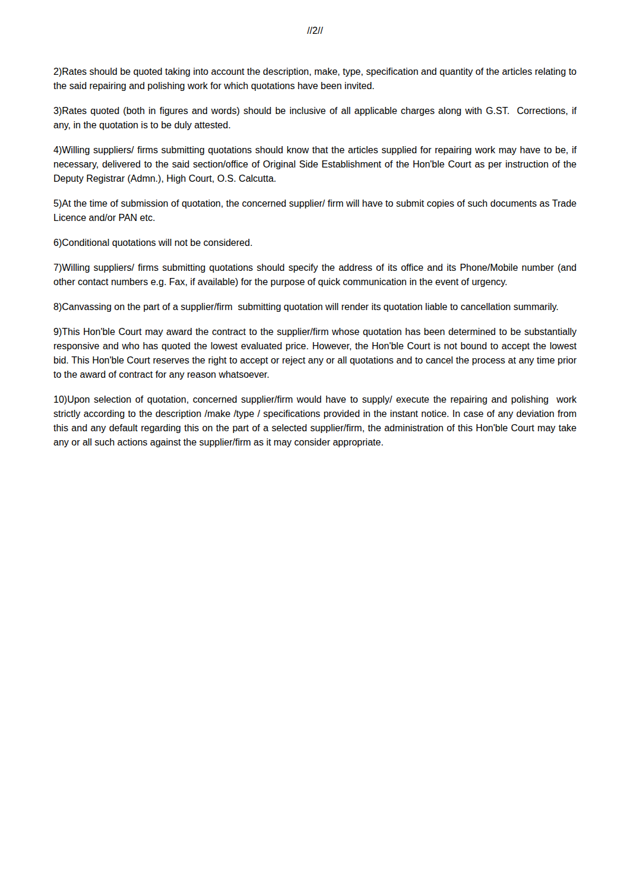//2//
2)Rates should be quoted taking into account the description, make, type, specification and quantity of the articles relating to the said repairing and polishing work for which quotations have been invited.
3)Rates quoted (both in figures and words) should be inclusive of all applicable charges along with G.ST. Corrections, if any, in the quotation is to be duly attested.
4)Willing suppliers/ firms submitting quotations should know that the articles supplied for repairing work may have to be, if necessary, delivered to the said section/office of Original Side Establishment of the Hon'ble Court as per instruction of the Deputy Registrar (Admn.), High Court, O.S. Calcutta.
5)At the time of submission of quotation, the concerned supplier/ firm will have to submit copies of such documents as Trade Licence and/or PAN etc.
6)Conditional quotations will not be considered.
7)Willing suppliers/ firms submitting quotations should specify the address of its office and its Phone/Mobile number (and other contact numbers e.g. Fax, if available) for the purpose of quick communication in the event of urgency.
8)Canvassing on the part of a supplier/firm submitting quotation will render its quotation liable to cancellation summarily.
9)This Hon'ble Court may award the contract to the supplier/firm whose quotation has been determined to be substantially responsive and who has quoted the lowest evaluated price. However, the Hon'ble Court is not bound to accept the lowest bid. This Hon'ble Court reserves the right to accept or reject any or all quotations and to cancel the process at any time prior to the award of contract for any reason whatsoever.
10)Upon selection of quotation, concerned supplier/firm would have to supply/ execute the repairing and polishing work strictly according to the description /make /type / specifications provided in the instant notice. In case of any deviation from this and any default regarding this on the part of a selected supplier/firm, the administration of this Hon'ble Court may take any or all such actions against the supplier/firm as it may consider appropriate.